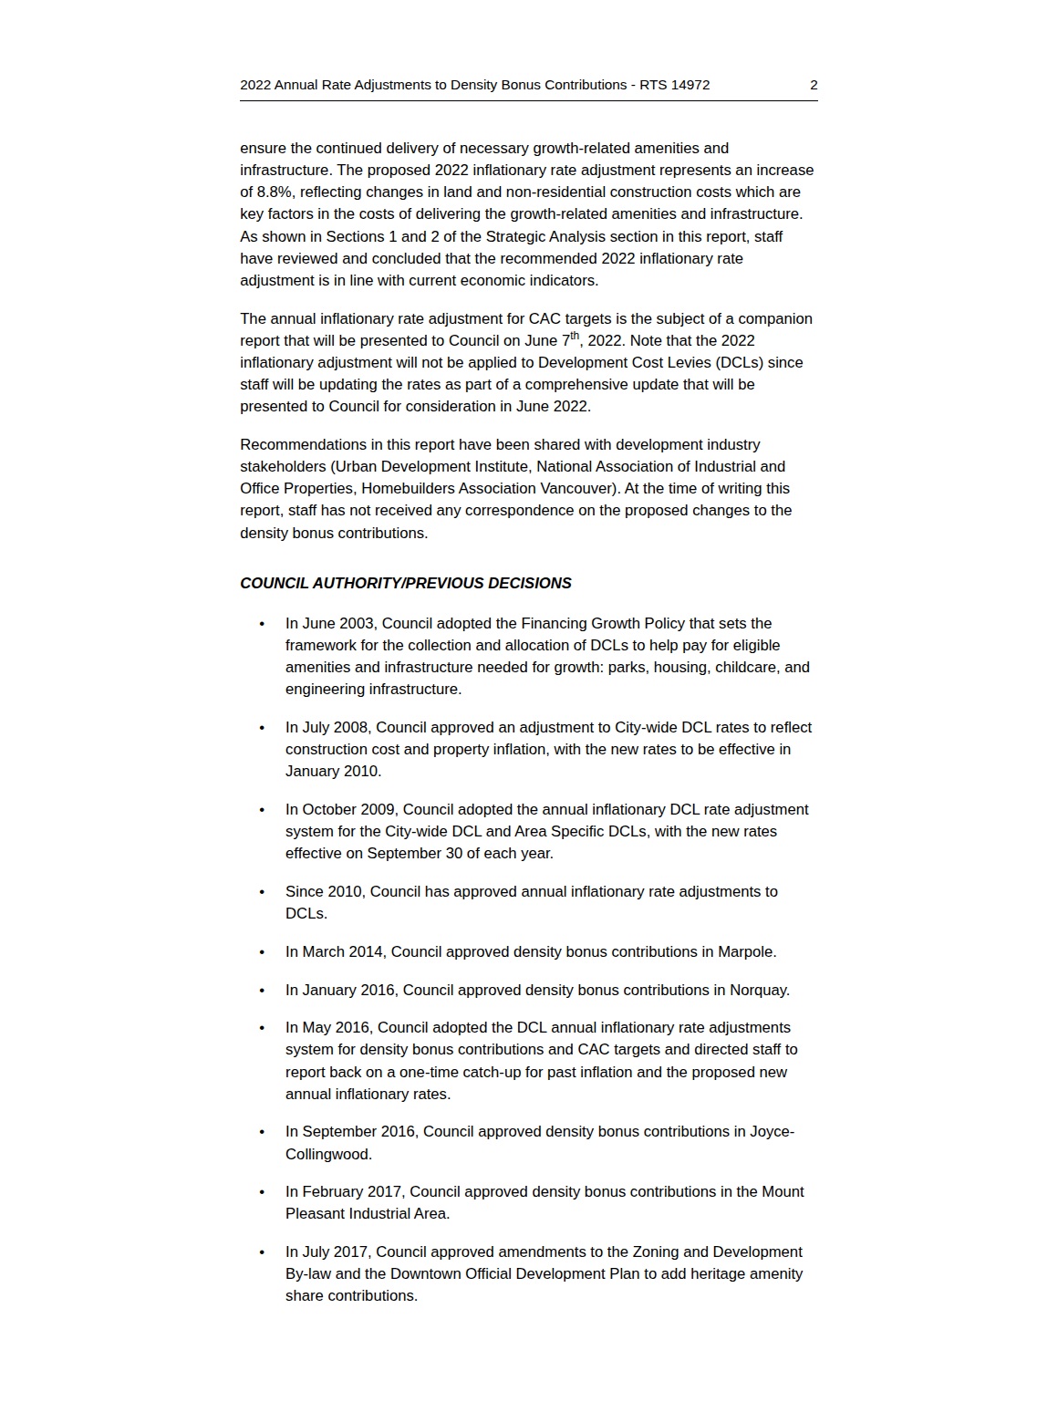2022 Annual Rate Adjustments to Density Bonus Contributions - RTS 14972
2
ensure the continued delivery of necessary growth-related amenities and infrastructure. The proposed 2022 inflationary rate adjustment represents an increase of 8.8%, reflecting changes in land and non-residential construction costs which are key factors in the costs of delivering the growth-related amenities and infrastructure. As shown in Sections 1 and 2 of the Strategic Analysis section in this report, staff have reviewed and concluded that the recommended 2022 inflationary rate adjustment is in line with current economic indicators.
The annual inflationary rate adjustment for CAC targets is the subject of a companion report that will be presented to Council on June 7th, 2022. Note that the 2022 inflationary adjustment will not be applied to Development Cost Levies (DCLs) since staff will be updating the rates as part of a comprehensive update that will be presented to Council for consideration in June 2022.
Recommendations in this report have been shared with development industry stakeholders (Urban Development Institute, National Association of Industrial and Office Properties, Homebuilders Association Vancouver). At the time of writing this report, staff has not received any correspondence on the proposed changes to the density bonus contributions.
COUNCIL AUTHORITY/PREVIOUS DECISIONS
In June 2003, Council adopted the Financing Growth Policy that sets the framework for the collection and allocation of DCLs to help pay for eligible amenities and infrastructure needed for growth: parks, housing, childcare, and engineering infrastructure.
In July 2008, Council approved an adjustment to City-wide DCL rates to reflect construction cost and property inflation, with the new rates to be effective in January 2010.
In October 2009, Council adopted the annual inflationary DCL rate adjustment system for the City-wide DCL and Area Specific DCLs, with the new rates effective on September 30 of each year.
Since 2010, Council has approved annual inflationary rate adjustments to DCLs.
In March 2014, Council approved density bonus contributions in Marpole.
In January 2016, Council approved density bonus contributions in Norquay.
In May 2016, Council adopted the DCL annual inflationary rate adjustments system for density bonus contributions and CAC targets and directed staff to report back on a one-time catch-up for past inflation and the proposed new annual inflationary rates.
In September 2016, Council approved density bonus contributions in Joyce-Collingwood.
In February 2017, Council approved density bonus contributions in the Mount Pleasant Industrial Area.
In July 2017, Council approved amendments to the Zoning and Development By-law and the Downtown Official Development Plan to add heritage amenity share contributions.